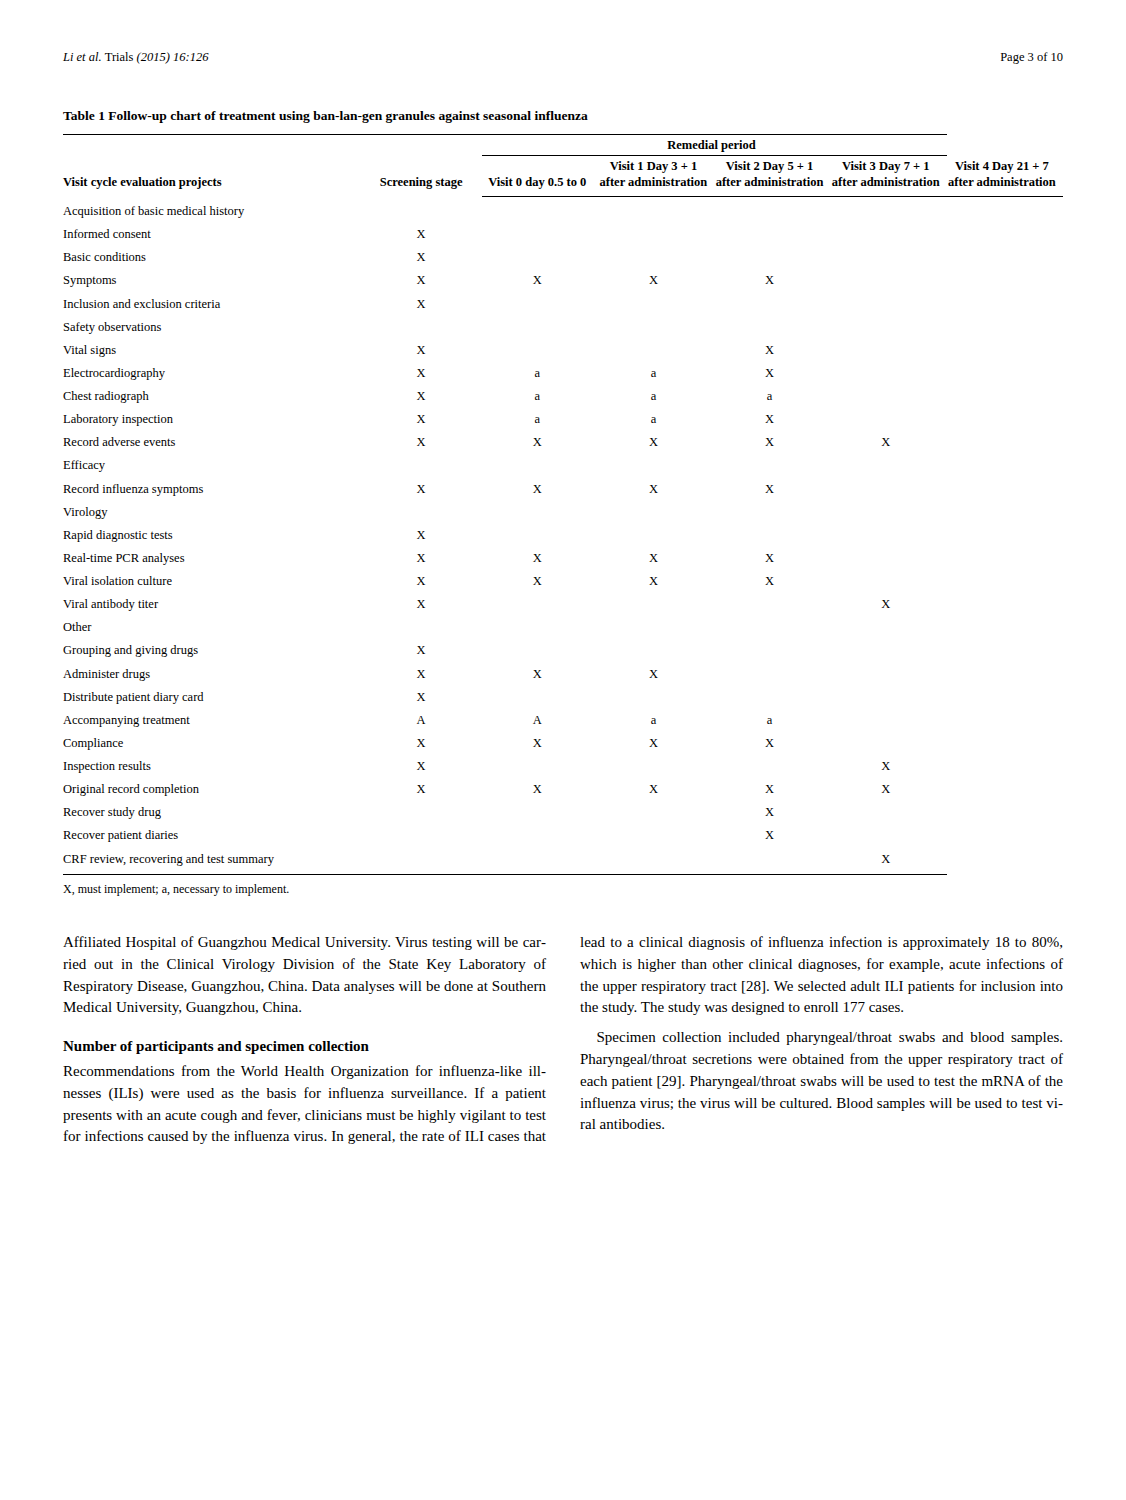Li et al. Trials (2015) 16:126
Page 3 of 10
Table 1 Follow-up chart of treatment using ban-lan-gen granules against seasonal influenza
| Visit cycle evaluation projects | Screening stage | Remedial period |
| --- | --- | --- |
| Visit 0 day 0.5 to 0 | Visit 1 Day 3 + 1 after administration | Visit 2 Day 5 + 1 after administration | Visit 3 Day 7 + 1 after administration | Visit 4 Day 21 + 7 after administration |
| Acquisition of basic medical history | | | | | |
| Informed consent | X | | | | |
| Basic conditions | X | | | | |
| Symptoms | X | X | X | X | |
| Inclusion and exclusion criteria | X | | | | |
| Safety observations | | | | | |
| Vital signs | X | | | X | |
| Electrocardiography | X | a | a | X | |
| Chest radiograph | X | a | a | a | |
| Laboratory inspection | X | a | a | X | |
| Record adverse events | X | X | X | X | X |
| Efficacy | | | | | |
| Record influenza symptoms | X | X | X | X | |
| Virology | | | | | |
| Rapid diagnostic tests | X | | | | |
| Real-time PCR analyses | X | X | X | X | |
| Viral isolation culture | X | X | X | X | |
| Viral antibody titer | X | | | | X |
| Other | | | | | |
| Grouping and giving drugs | X | | | | |
| Administer drugs | X | X | X | | |
| Distribute patient diary card | X | | | | |
| Accompanying treatment | A | A | a | a | |
| Compliance | X | X | X | X | |
| Inspection results | X | | | | X |
| Original record completion | X | X | X | X | X |
| Recover study drug | | | | X | |
| Recover patient diaries | | | | X | |
| CRF review, recovering and test summary | | | | | X |
X, must implement; a, necessary to implement.
Affiliated Hospital of Guangzhou Medical University. Virus testing will be carried out in the Clinical Virology Division of the State Key Laboratory of Respiratory Disease, Guangzhou, China. Data analyses will be done at Southern Medical University, Guangzhou, China.
Number of participants and specimen collection
Recommendations from the World Health Organization for influenza-like illnesses (ILIs) were used as the basis for influenza surveillance. If a patient presents with an acute cough and fever, clinicians must be highly vigilant to test for infections caused by the influenza virus. In general, the rate of ILI cases that lead to a clinical diagnosis of influenza infection is approximately 18 to 80%, which is higher than other clinical diagnoses, for example, acute infections of the upper respiratory tract [28]. We selected adult ILI patients for inclusion into the study. The study was designed to enroll 177 cases.
Specimen collection included pharyngeal/throat swabs and blood samples. Pharyngeal/throat secretions were obtained from the upper respiratory tract of each patient [29]. Pharyngeal/throat swabs will be used to test the mRNA of the influenza virus; the virus will be cultured. Blood samples will be used to test viral antibodies.